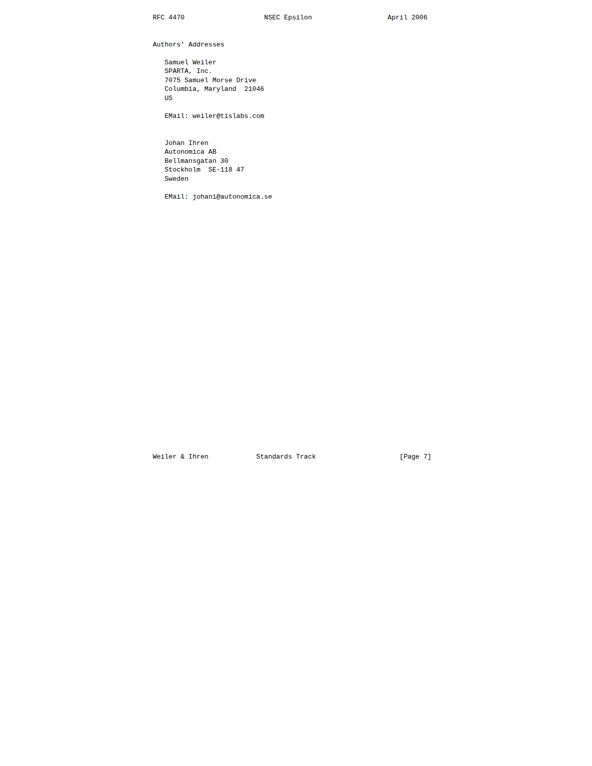RFC 4470                    NSEC Epsilon                   April 2006


Authors' Addresses

   Samuel Weiler
   SPARTA, Inc.
   7075 Samuel Morse Drive
   Columbia, Maryland  21046
   US

   EMail: weiler@tislabs.com


   Johan Ihren
   Autonomica AB
   Bellmansgatan 30
   Stockholm  SE-118 47
   Sweden

   EMail: johani@autonomica.se




























Weiler & Ihren            Standards Track                     [Page 7]